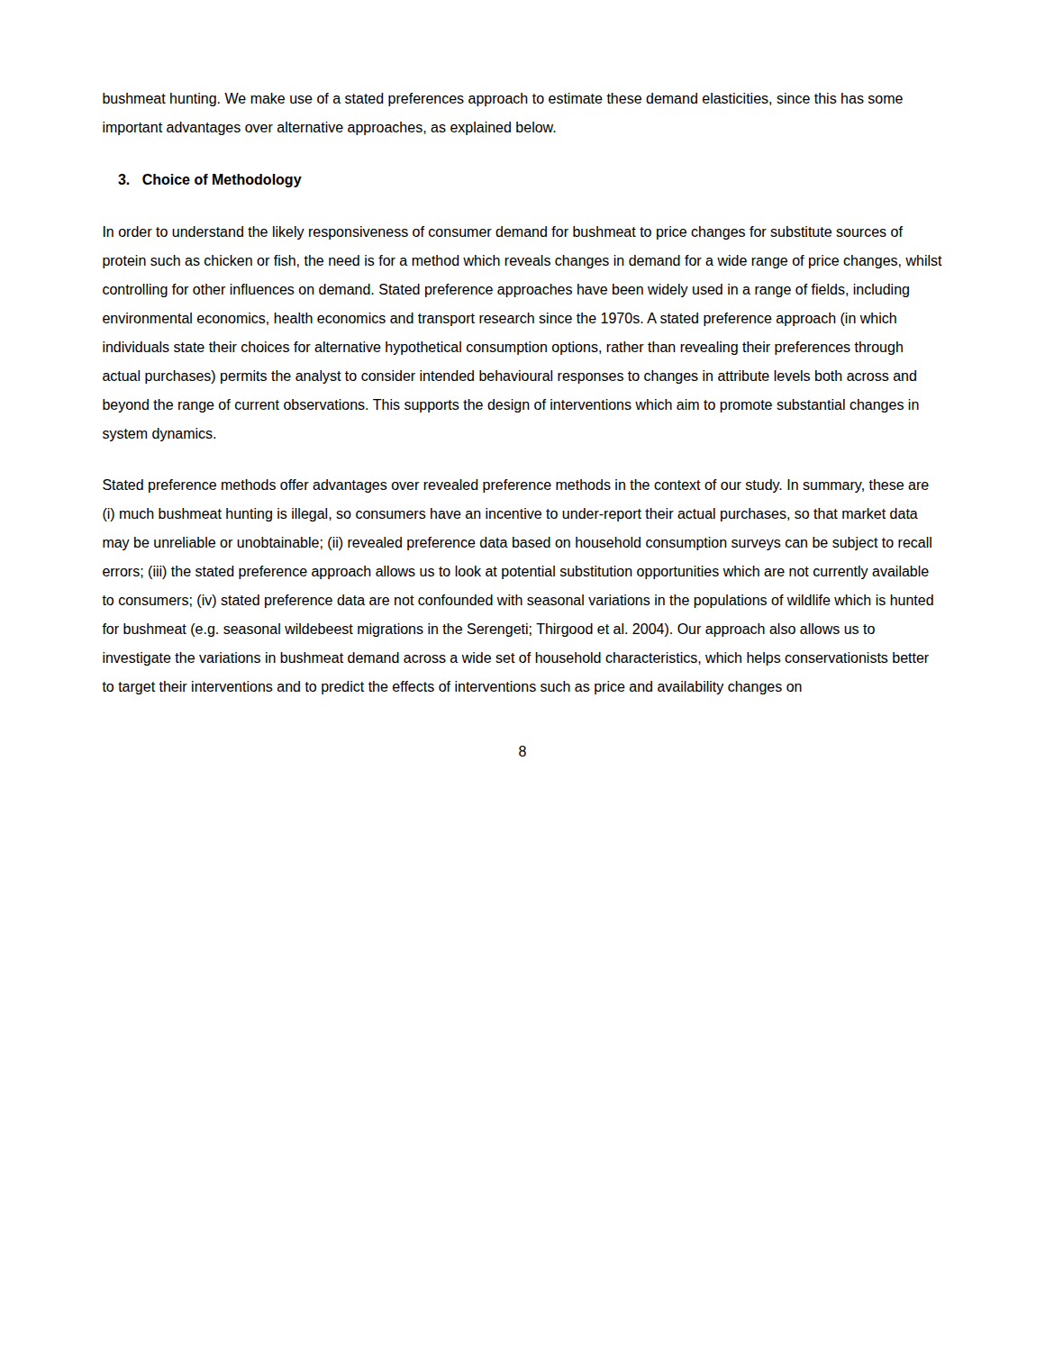bushmeat hunting. We make use of a stated preferences approach to estimate these demand elasticities, since this has some important advantages over alternative approaches, as explained below.
3. Choice of Methodology
In order to understand the likely responsiveness of consumer demand for bushmeat to price changes for substitute sources of protein such as chicken or fish, the need is for a method which reveals changes in demand for a wide range of price changes, whilst controlling for other influences on demand. Stated preference approaches have been widely used in a range of fields, including environmental economics, health economics and transport research since the 1970s. A stated preference approach (in which individuals state their choices for alternative hypothetical consumption options, rather than revealing their preferences through actual purchases) permits the analyst to consider intended behavioural responses to changes in attribute levels both across and beyond the range of current observations. This supports the design of interventions which aim to promote substantial changes in system dynamics.
Stated preference methods offer advantages over revealed preference methods in the context of our study. In summary, these are (i) much bushmeat hunting is illegal, so consumers have an incentive to under-report their actual purchases, so that market data may be unreliable or unobtainable; (ii) revealed preference data based on household consumption surveys can be subject to recall errors; (iii) the stated preference approach allows us to look at potential substitution opportunities which are not currently available to consumers; (iv) stated preference data are not confounded with seasonal variations in the populations of wildlife which is hunted for bushmeat (e.g. seasonal wildebeest migrations in the Serengeti; Thirgood et al. 2004). Our approach also allows us to investigate the variations in bushmeat demand across a wide set of household characteristics, which helps conservationists better to target their interventions and to predict the effects of interventions such as price and availability changes on
8